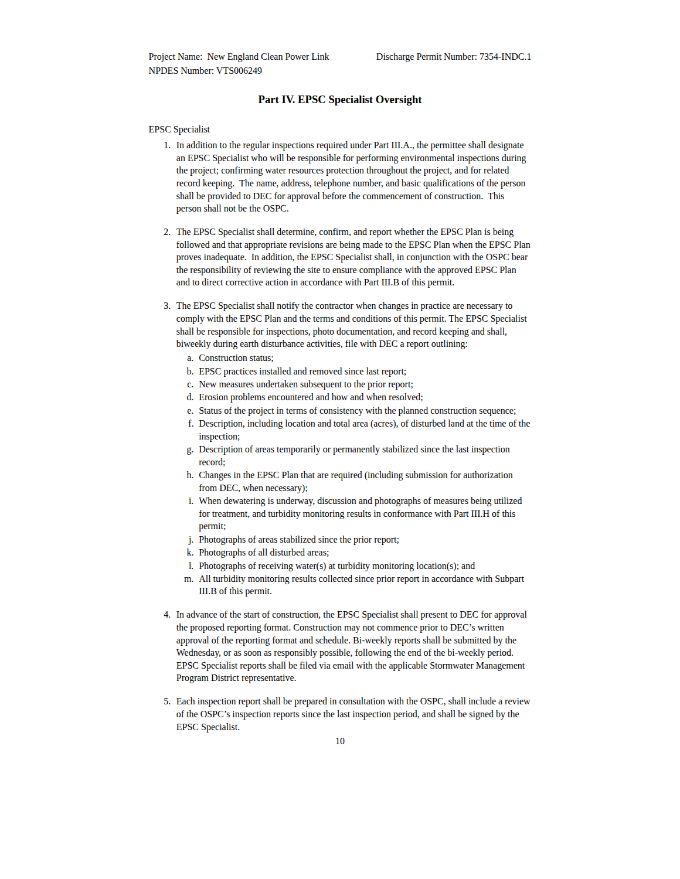Project Name: New England Clean Power Link
Discharge Permit Number: 7354-INDC.1
NPDES Number: VTS006249
Part IV. EPSC Specialist Oversight
EPSC Specialist
In addition to the regular inspections required under Part III.A., the permittee shall designate an EPSC Specialist who will be responsible for performing environmental inspections during the project; confirming water resources protection throughout the project, and for related record keeping. The name, address, telephone number, and basic qualifications of the person shall be provided to DEC for approval before the commencement of construction. This person shall not be the OSPC.
The EPSC Specialist shall determine, confirm, and report whether the EPSC Plan is being followed and that appropriate revisions are being made to the EPSC Plan when the EPSC Plan proves inadequate. In addition, the EPSC Specialist shall, in conjunction with the OSPC bear the responsibility of reviewing the site to ensure compliance with the approved EPSC Plan and to direct corrective action in accordance with Part III.B of this permit.
The EPSC Specialist shall notify the contractor when changes in practice are necessary to comply with the EPSC Plan and the terms and conditions of this permit. The EPSC Specialist shall be responsible for inspections, photo documentation, and record keeping and shall, biweekly during earth disturbance activities, file with DEC a report outlining:
Construction status;
EPSC practices installed and removed since last report;
New measures undertaken subsequent to the prior report;
Erosion problems encountered and how and when resolved;
Status of the project in terms of consistency with the planned construction sequence;
Description, including location and total area (acres), of disturbed land at the time of the inspection;
Description of areas temporarily or permanently stabilized since the last inspection record;
Changes in the EPSC Plan that are required (including submission for authorization from DEC, when necessary);
When dewatering is underway, discussion and photographs of measures being utilized for treatment, and turbidity monitoring results in conformance with Part III.H of this permit;
Photographs of areas stabilized since the prior report;
Photographs of all disturbed areas;
Photographs of receiving water(s) at turbidity monitoring location(s); and
All turbidity monitoring results collected since prior report in accordance with Subpart III.B of this permit.
In advance of the start of construction, the EPSC Specialist shall present to DEC for approval the proposed reporting format. Construction may not commence prior to DEC’s written approval of the reporting format and schedule. Bi-weekly reports shall be submitted by the Wednesday, or as soon as responsibly possible, following the end of the bi-weekly period. EPSC Specialist reports shall be filed via email with the applicable Stormwater Management Program District representative.
Each inspection report shall be prepared in consultation with the OSPC, shall include a review of the OSPC’s inspection reports since the last inspection period, and shall be signed by the EPSC Specialist.
10